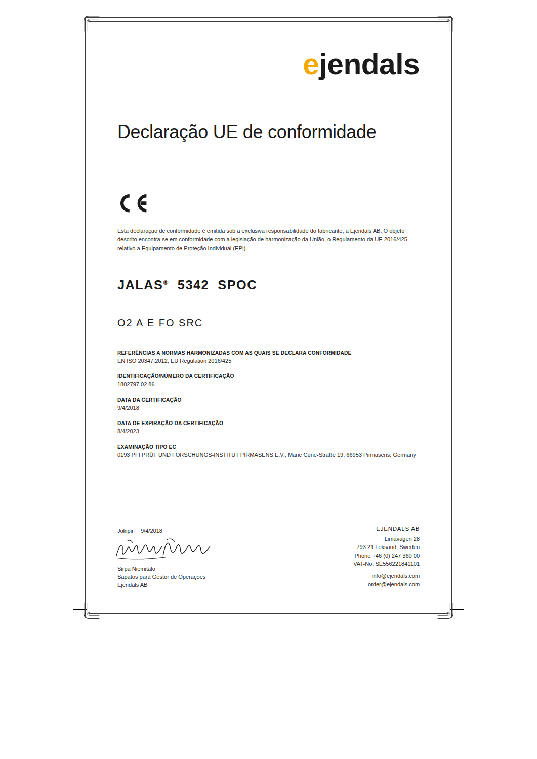ejendals
Declaração UE de conformidade
Esta declaração de conformidade é emitida sob a exclusiva responsabilidade do fabricante, a Ejendals AB. O objeto descrito encontra-se em conformidade com a legislação de harmonização da União, o Regulamento da UE 2016/425 relativo a Equipamento de Proteção Individual (EPI).
JALAS® 5342 SPOC
O2 A E FO SRC
REFERÊNCIAS A NORMAS HARMONIZADAS COM AS QUAIS SE DECLARA CONFORMIDADE
EN ISO 20347:2012, EU Regulation 2016/425
IDENTIFICAÇÃO/NÚMERO DA CERTIFICAÇÃO
1802797 02 86
DATA DA CERTIFICAÇÃO
9/4/2018
DATA DE EXPIRAÇÃO DA CERTIFICAÇÃO
8/4/2023
EXAMINAÇÃO TIPO EC
0193 PFI PRÜF UND FORSCHUNGS-INSTITUT PIRMASENS E.V., Marie Curie-Straße 19, 66953 Pirmasens, Germany
Jokipii 9/4/2018
Sirpa Niemitalo
Sapatos para Gestor de Operações
Ejendals AB
EJENDALS AB
Limavägen 28
793 21 Leksand, Sweden
Phone +46 (0) 247 360 00
VAT-No: SE556221841101
info@ejendals.com
order@ejendals.com